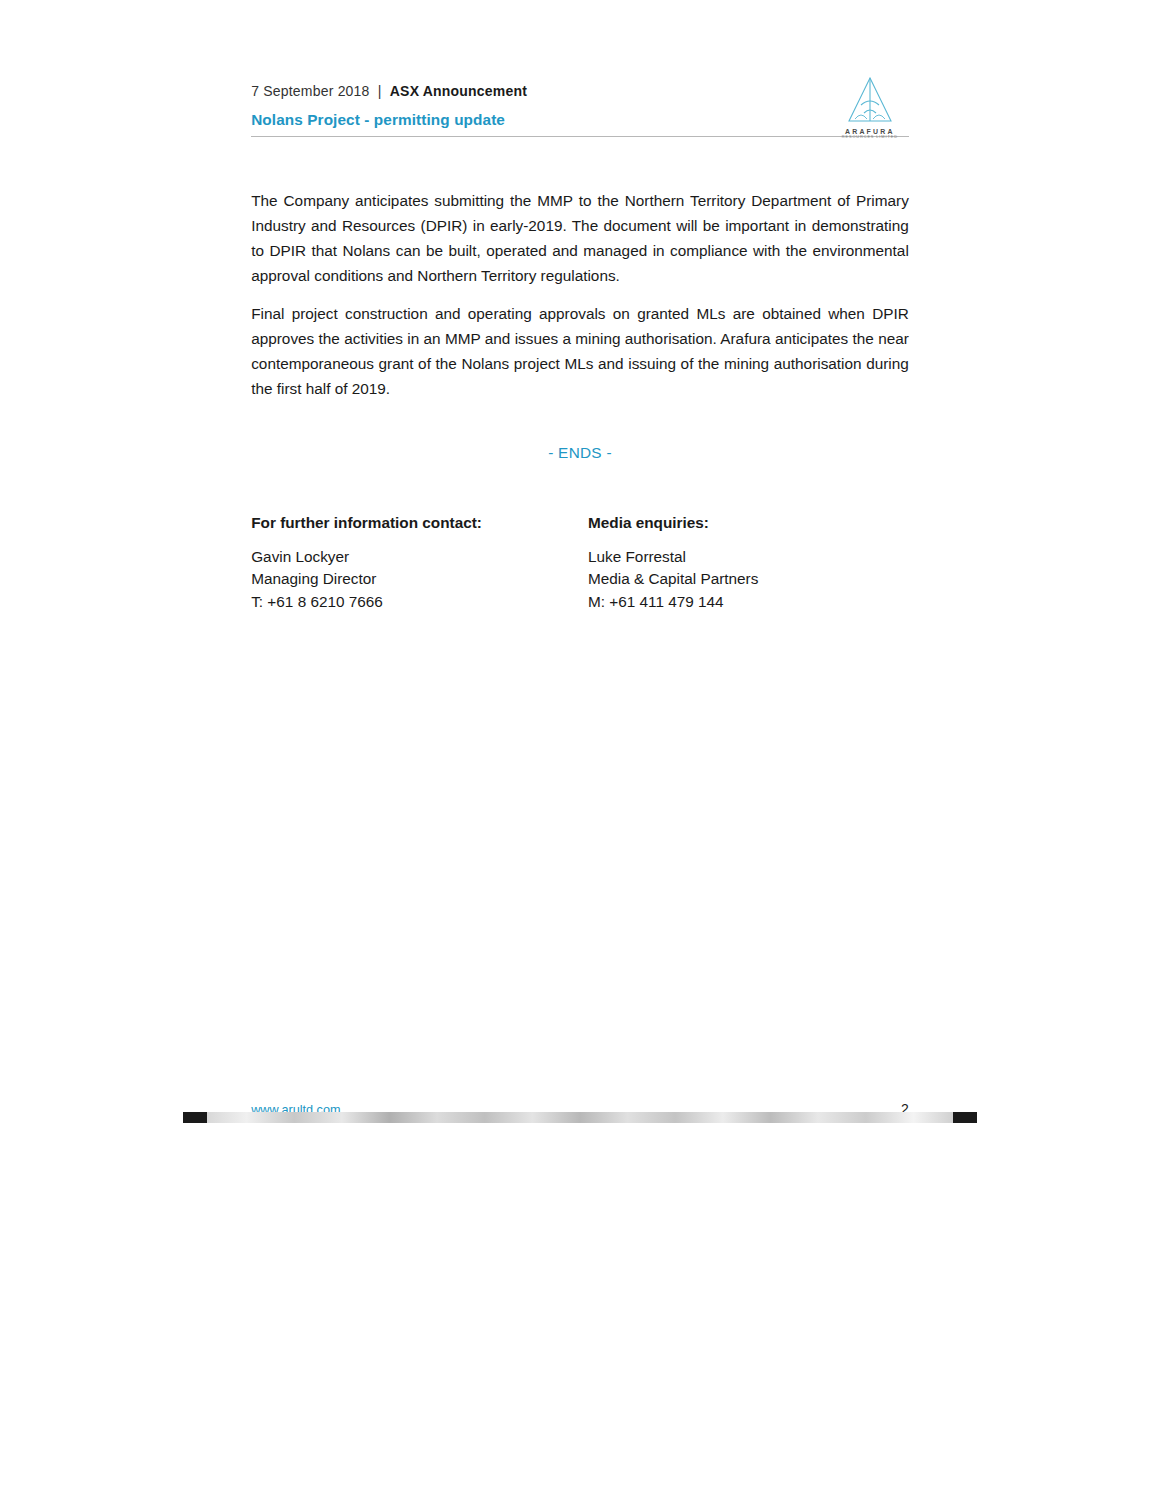ARAFURA
RESOURCES LIMITED
7 September 2018 | ASX Announcement
Nolans Project - permitting update
The Company anticipates submitting the MMP to the Northern Territory Department of Primary Industry and Resources (DPIR) in early-2019. The document will be important in demonstrating to DPIR that Nolans can be built, operated and managed in compliance with the environmental approval conditions and Northern Territory regulations.
Final project construction and operating approvals on granted MLs are obtained when DPIR approves the activities in an MMP and issues a mining authorisation. Arafura anticipates the near contemporaneous grant of the Nolans project MLs and issuing of the mining authorisation during the first half of 2019.
- ENDS -
For further information contact:
Gavin Lockyer
Managing Director
T: +61 8 6210 7666
Media enquiries:
Luke Forrestal
Media & Capital Partners
M: +61 411 479 144
www.arultd.com 2